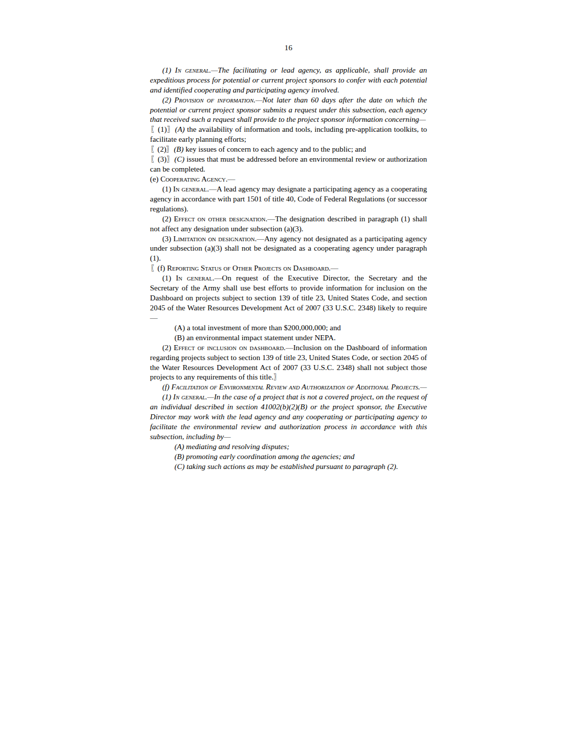16
(1) In general.—The facilitating or lead agency, as applicable, shall provide an expeditious process for potential or current project sponsors to confer with each potential and identified cooperating and participating agency involved.
(2) Provision of information.—Not later than 60 days after the date on which the potential or current project sponsor submits a request under this subsection, each agency that received such a request shall provide to the project sponsor information concerning—
〖(1)〗(A) the availability of information and tools, including pre-application toolkits, to facilitate early planning efforts;
〖(2)〗(B) key issues of concern to each agency and to the public; and
〖(3)〗(C) issues that must be addressed before an environmental review or authorization can be completed.
(e) Cooperating Agency.—
(1) In general.—A lead agency may designate a participating agency as a cooperating agency in accordance with part 1501 of title 40, Code of Federal Regulations (or successor regulations).
(2) Effect on other designation.—The designation described in paragraph (1) shall not affect any designation under subsection (a)(3).
(3) Limitation on designation.—Any agency not designated as a participating agency under subsection (a)(3) shall not be designated as a cooperating agency under paragraph (1).
〖(f) Reporting Status of Other Projects on Dashboard.—
(1) In general.—On request of the Executive Director, the Secretary and the Secretary of the Army shall use best efforts to provide information for inclusion on the Dashboard on projects subject to section 139 of title 23, United States Code, and section 2045 of the Water Resources Development Act of 2007 (33 U.S.C. 2348) likely to require—
(A) a total investment of more than $200,000,000; and
(B) an environmental impact statement under NEPA.
(2) Effect of inclusion on dashboard.—Inclusion on the Dashboard of information regarding projects subject to section 139 of title 23, United States Code, or section 2045 of the Water Resources Development Act of 2007 (33 U.S.C. 2348) shall not subject those projects to any requirements of this title.〗
(f) Facilitation of Environmental Review and Authorization of Additional Projects.—
(1) In general.—In the case of a project that is not a covered project, on the request of an individual described in section 41002(b)(2)(B) or the project sponsor, the Executive Director may work with the lead agency and any cooperating or participating agency to facilitate the environmental review and authorization process in accordance with this subsection, including by—
(A) mediating and resolving disputes;
(B) promoting early coordination among the agencies; and
(C) taking such actions as may be established pursuant to paragraph (2).